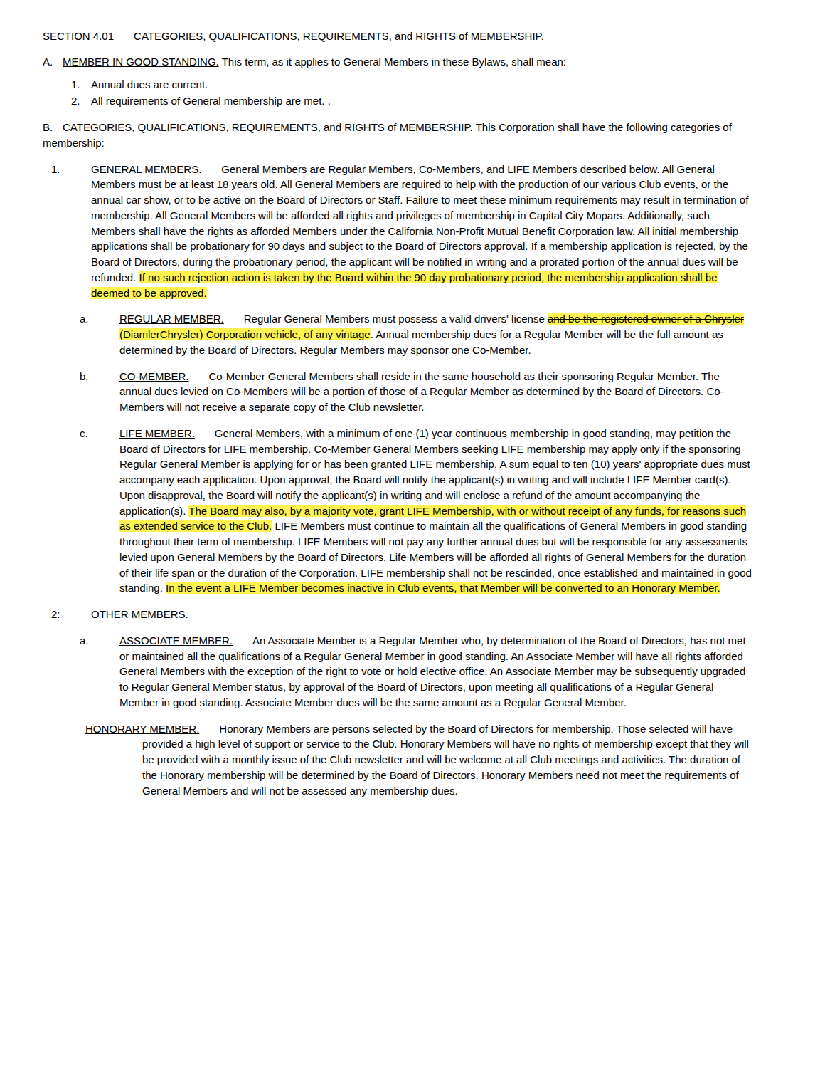SECTION 4.01 CATEGORIES, QUALIFICATIONS, REQUIREMENTS, and RIGHTS of MEMBERSHIP.
A. MEMBER IN GOOD STANDING. This term, as it applies to General Members in these Bylaws, shall mean:
1. Annual dues are current.
2. All requirements of General membership are met. .
B. CATEGORIES, QUALIFICATIONS, REQUIREMENTS, and RIGHTS of MEMBERSHIP. This Corporation shall have the following categories of membership:
1. GENERAL MEMBERS. General Members are Regular Members, Co-Members, and LIFE Members described below. All General Members must be at least 18 years old. All General Members are required to help with the production of our various Club events, or the annual car show, or to be active on the Board of Directors or Staff. Failure to meet these minimum requirements may result in termination of membership. All General Members will be afforded all rights and privileges of membership in Capital City Mopars. Additionally, such Members shall have the rights as afforded Members under the California Non-Profit Mutual Benefit Corporation law. All initial membership applications shall be probationary for 90 days and subject to the Board of Directors approval. If a membership application is rejected, by the Board of Directors, during the probationary period, the applicant will be notified in writing and a prorated portion of the annual dues will be refunded. If no such rejection action is taken by the Board within the 90 day probationary period, the membership application shall be deemed to be approved.
a. REGULAR MEMBER. Regular General Members must possess a valid drivers' license and be the registered owner of a Chrysler (DiamlerChrysler) Corporation vehicle, of any vintage. Annual membership dues for a Regular Member will be the full amount as determined by the Board of Directors. Regular Members may sponsor one Co-Member.
b. CO-MEMBER. Co-Member General Members shall reside in the same household as their sponsoring Regular Member. The annual dues levied on Co-Members will be a portion of those of a Regular Member as determined by the Board of Directors. Co-Members will not receive a separate copy of the Club newsletter.
c. LIFE MEMBER. General Members, with a minimum of one (1) year continuous membership in good standing, may petition the Board of Directors for LIFE membership. Co-Member General Members seeking LIFE membership may apply only if the sponsoring Regular General Member is applying for or has been granted LIFE membership. A sum equal to ten (10) years' appropriate dues must accompany each application. Upon approval, the Board will notify the applicant(s) in writing and will include LIFE Member card(s). Upon disapproval, the Board will notify the applicant(s) in writing and will enclose a refund of the amount accompanying the application(s). The Board may also, by a majority vote, grant LIFE Membership, with or without receipt of any funds, for reasons such as extended service to the Club. LIFE Members must continue to maintain all the qualifications of General Members in good standing throughout their term of membership. LIFE Members will not pay any further annual dues but will be responsible for any assessments levied upon General Members by the Board of Directors. Life Members will be afforded all rights of General Members for the duration of their life span or the duration of the Corporation. LIFE membership shall not be rescinded, once established and maintained in good standing. In the event a LIFE Member becomes inactive in Club events, that Member will be converted to an Honorary Member.
2: OTHER MEMBERS.
a. ASSOCIATE MEMBER. An Associate Member is a Regular Member who, by determination of the Board of Directors, has not met or maintained all the qualifications of a Regular General Member in good standing. An Associate Member will have all rights afforded General Members with the exception of the right to vote or hold elective office. An Associate Member may be subsequently upgraded to Regular General Member status, by approval of the Board of Directors, upon meeting all qualifications of a Regular General Member in good standing. Associate Member dues will be the same amount as a Regular General Member.
HONORARY MEMBER. Honorary Members are persons selected by the Board of Directors for membership. Those selected will have provided a high level of support or service to the Club. Honorary Members will have no rights of membership except that they will be provided with a monthly issue of the Club newsletter and will be welcome at all Club meetings and activities. The duration of the Honorary membership will be determined by the Board of Directors. Honorary Members need not meet the requirements of General Members and will not be assessed any membership dues.